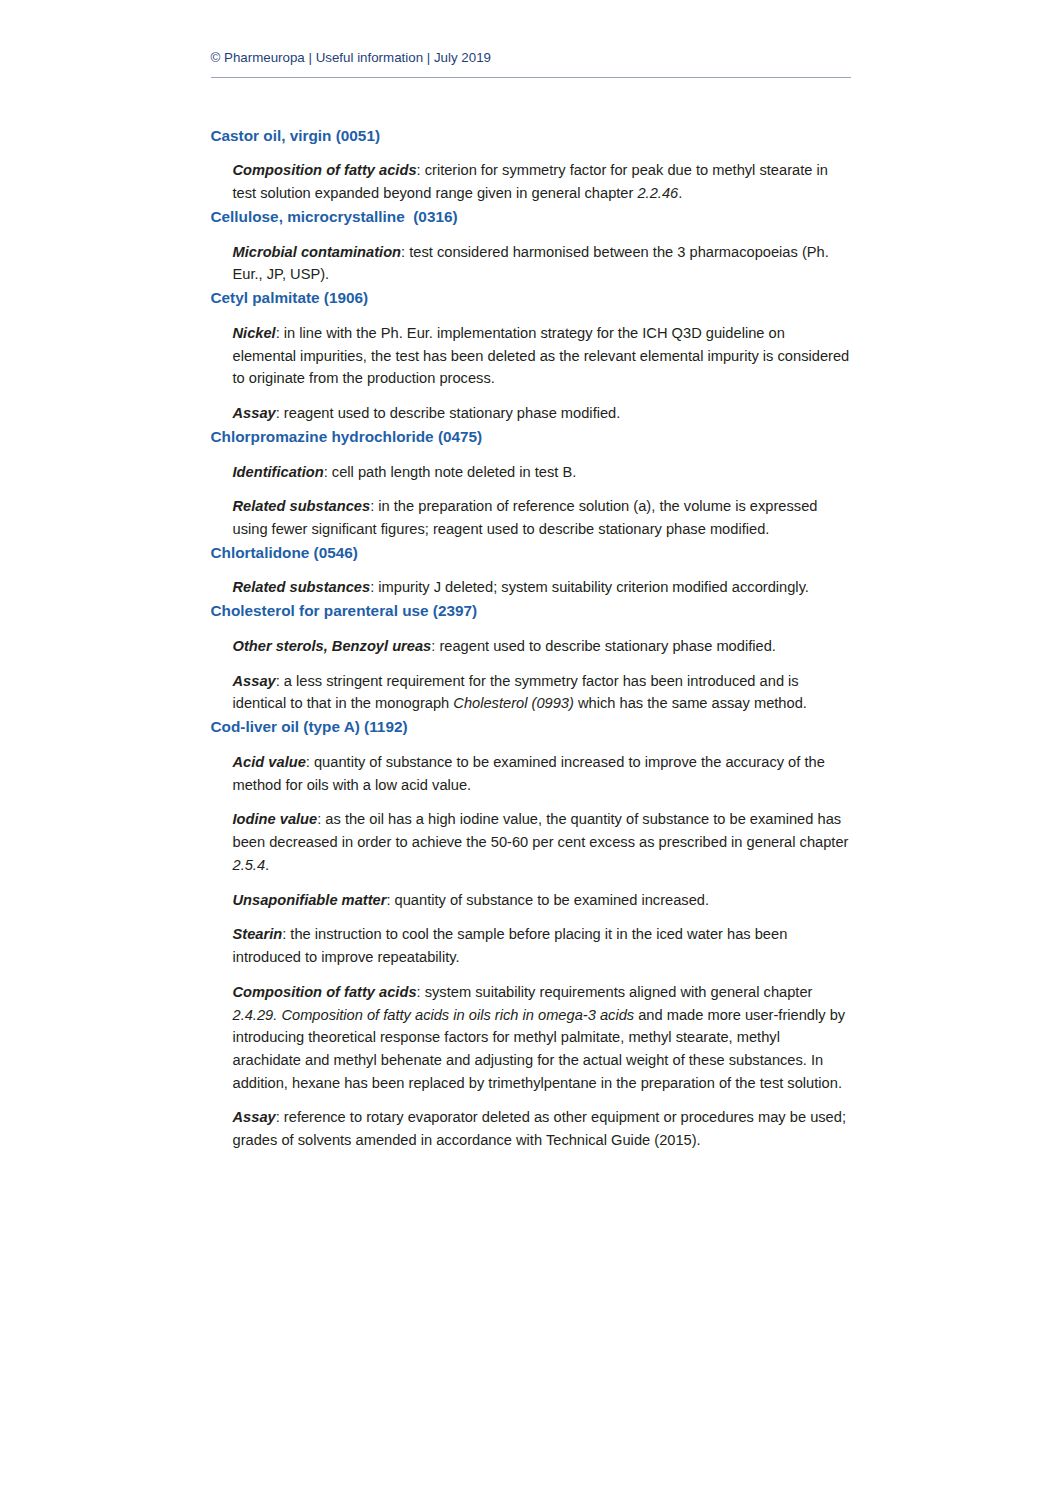© Pharmeuropa | Useful information | July 2019
Castor oil, virgin (0051)
Composition of fatty acids: criterion for symmetry factor for peak due to methyl stearate in test solution expanded beyond range given in general chapter 2.2.46.
Cellulose, microcrystalline (0316)
Microbial contamination: test considered harmonised between the 3 pharmacopoeias (Ph. Eur., JP, USP).
Cetyl palmitate (1906)
Nickel: in line with the Ph. Eur. implementation strategy for the ICH Q3D guideline on elemental impurities, the test has been deleted as the relevant elemental impurity is considered to originate from the production process.
Assay: reagent used to describe stationary phase modified.
Chlorpromazine hydrochloride (0475)
Identification: cell path length note deleted in test B.
Related substances: in the preparation of reference solution (a), the volume is expressed using fewer significant figures; reagent used to describe stationary phase modified.
Chlortalidone (0546)
Related substances: impurity J deleted; system suitability criterion modified accordingly.
Cholesterol for parenteral use (2397)
Other sterols, Benzoyl ureas: reagent used to describe stationary phase modified.
Assay: a less stringent requirement for the symmetry factor has been introduced and is identical to that in the monograph Cholesterol (0993) which has the same assay method.
Cod-liver oil (type A) (1192)
Acid value: quantity of substance to be examined increased to improve the accuracy of the method for oils with a low acid value.
Iodine value: as the oil has a high iodine value, the quantity of substance to be examined has been decreased in order to achieve the 50-60 per cent excess as prescribed in general chapter 2.5.4.
Unsaponifiable matter: quantity of substance to be examined increased.
Stearin: the instruction to cool the sample before placing it in the iced water has been introduced to improve repeatability.
Composition of fatty acids: system suitability requirements aligned with general chapter 2.4.29. Composition of fatty acids in oils rich in omega-3 acids and made more user-friendly by introducing theoretical response factors for methyl palmitate, methyl stearate, methyl arachidate and methyl behenate and adjusting for the actual weight of these substances. In addition, hexane has been replaced by trimethylpentane in the preparation of the test solution.
Assay: reference to rotary evaporator deleted as other equipment or procedures may be used; grades of solvents amended in accordance with Technical Guide (2015).